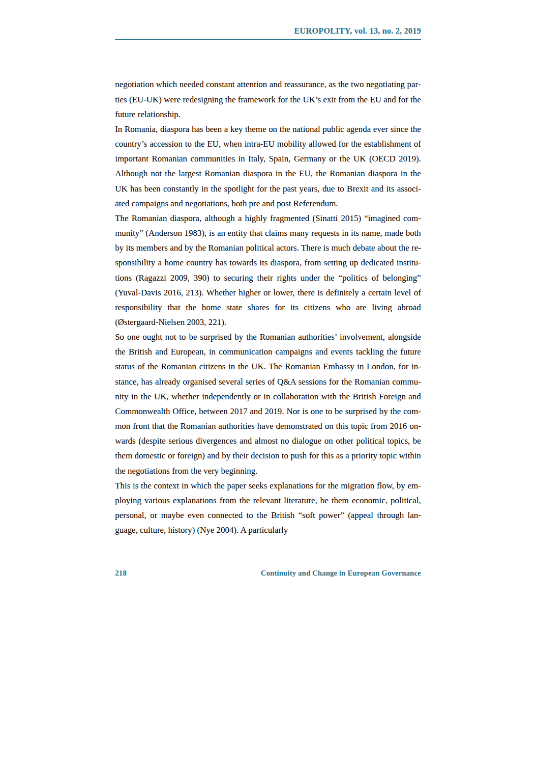EUROPOLITY, vol. 13, no. 2, 2019
negotiation which needed constant attention and reassurance, as the two negotiating parties (EU-UK) were redesigning the framework for the UK’s exit from the EU and for the future relationship.
In Romania, diaspora has been a key theme on the national public agenda ever since the country’s accession to the EU, when intra-EU mobility allowed for the establishment of important Romanian communities in Italy, Spain, Germany or the UK (OECD 2019). Although not the largest Romanian diaspora in the EU, the Romanian diaspora in the UK has been constantly in the spotlight for the past years, due to Brexit and its associated campaigns and negotiations, both pre and post Referendum.
The Romanian diaspora, although a highly fragmented (Sinatti 2015) “imagined community” (Anderson 1983), is an entity that claims many requests in its name, made both by its members and by the Romanian political actors. There is much debate about the responsibility a home country has towards its diaspora, from setting up dedicated institutions (Ragazzi 2009, 390) to securing their rights under the “politics of belonging” (Yuval-Davis 2016, 213). Whether higher or lower, there is definitely a certain level of responsibility that the home state shares for its citizens who are living abroad (Østergaard-Nielsen 2003, 221).
So one ought not to be surprised by the Romanian authorities’ involvement, alongside the British and European, in communication campaigns and events tackling the future status of the Romanian citizens in the UK. The Romanian Embassy in London, for instance, has already organised several series of Q&A sessions for the Romanian community in the UK, whether independently or in collaboration with the British Foreign and Commonwealth Office, between 2017 and 2019. Nor is one to be surprised by the common front that the Romanian authorities have demonstrated on this topic from 2016 onwards (despite serious divergences and almost no dialogue on other political topics, be them domestic or foreign) and by their decision to push for this as a priority topic within the negotiations from the very beginning.
This is the context in which the paper seeks explanations for the migration flow, by employing various explanations from the relevant literature, be them economic, political, personal, or maybe even connected to the British “soft power” (appeal through language, culture, history) (Nye 2004). A particularly
218 Continuity and Change in European Governance